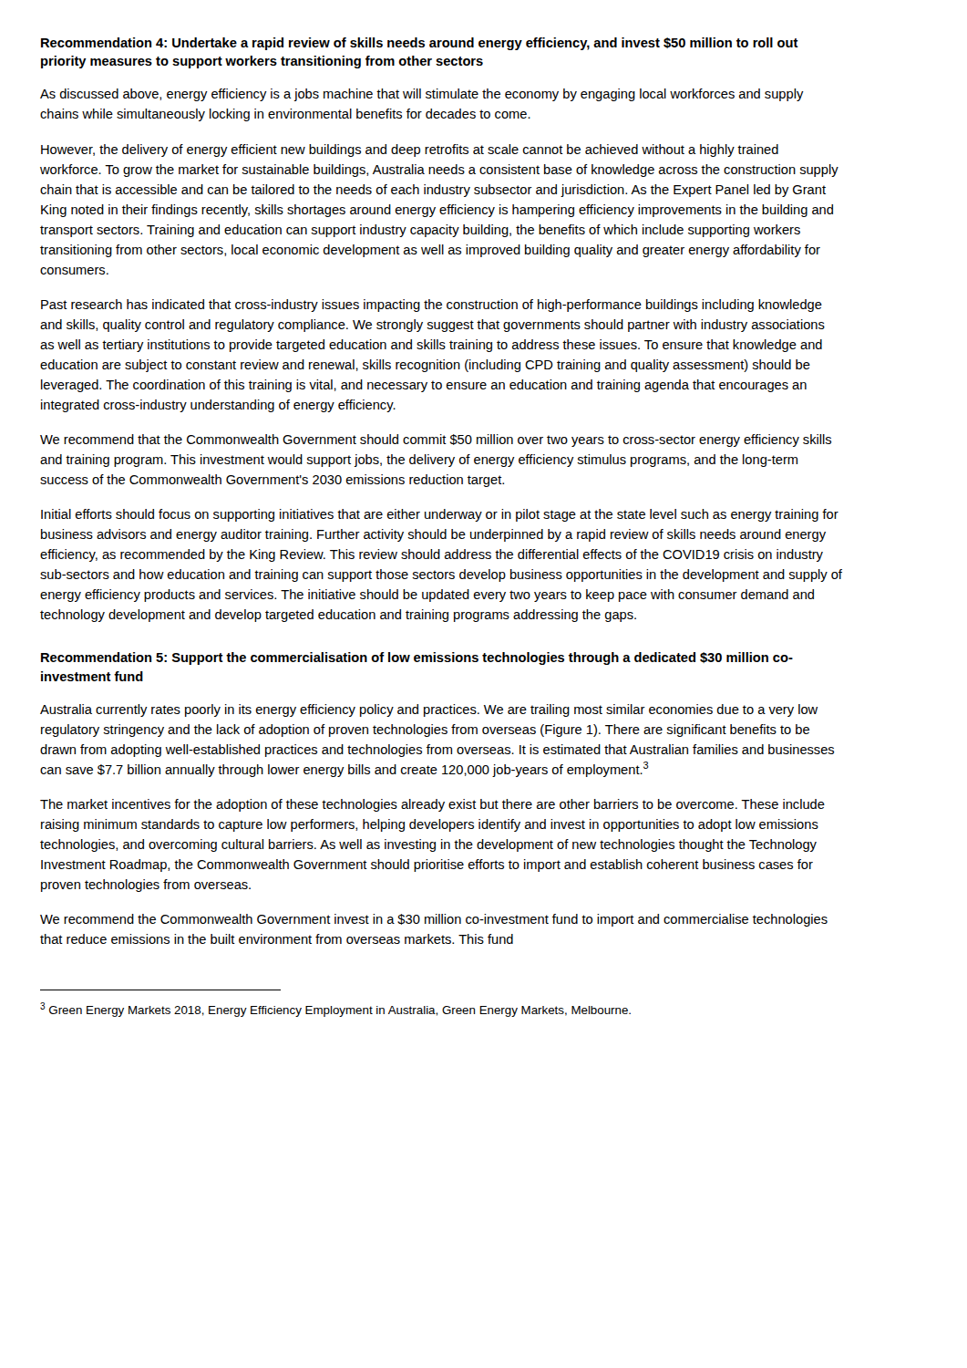Recommendation 4: Undertake a rapid review of skills needs around energy efficiency, and invest $50 million to roll out priority measures to support workers transitioning from other sectors
As discussed above, energy efficiency is a jobs machine that will stimulate the economy by engaging local workforces and supply chains while simultaneously locking in environmental benefits for decades to come.
However, the delivery of energy efficient new buildings and deep retrofits at scale cannot be achieved without a highly trained workforce. To grow the market for sustainable buildings, Australia needs a consistent base of knowledge across the construction supply chain that is accessible and can be tailored to the needs of each industry subsector and jurisdiction. As the Expert Panel led by Grant King noted in their findings recently, skills shortages around energy efficiency is hampering efficiency improvements in the building and transport sectors. Training and education can support industry capacity building, the benefits of which include supporting workers transitioning from other sectors, local economic development as well as improved building quality and greater energy affordability for consumers.
Past research has indicated that cross-industry issues impacting the construction of high-performance buildings including knowledge and skills, quality control and regulatory compliance. We strongly suggest that governments should partner with industry associations as well as tertiary institutions to provide targeted education and skills training to address these issues. To ensure that knowledge and education are subject to constant review and renewal, skills recognition (including CPD training and quality assessment) should be leveraged. The coordination of this training is vital, and necessary to ensure an education and training agenda that encourages an integrated cross-industry understanding of energy efficiency.
We recommend that the Commonwealth Government should commit $50 million over two years to cross-sector energy efficiency skills and training program. This investment would support jobs, the delivery of energy efficiency stimulus programs, and the long-term success of the Commonwealth Government's 2030 emissions reduction target.
Initial efforts should focus on supporting initiatives that are either underway or in pilot stage at the state level such as energy training for business advisors and energy auditor training. Further activity should be underpinned by a rapid review of skills needs around energy efficiency, as recommended by the King Review. This review should address the differential effects of the COVID19 crisis on industry sub-sectors and how education and training can support those sectors develop business opportunities in the development and supply of energy efficiency products and services. The initiative should be updated every two years to keep pace with consumer demand and technology development and develop targeted education and training programs addressing the gaps.
Recommendation 5: Support the commercialisation of low emissions technologies through a dedicated $30 million co-investment fund
Australia currently rates poorly in its energy efficiency policy and practices. We are trailing most similar economies due to a very low regulatory stringency and the lack of adoption of proven technologies from overseas (Figure 1). There are significant benefits to be drawn from adopting well-established practices and technologies from overseas. It is estimated that Australian families and businesses can save $7.7 billion annually through lower energy bills and create 120,000 job-years of employment.3
The market incentives for the adoption of these technologies already exist but there are other barriers to be overcome. These include raising minimum standards to capture low performers, helping developers identify and invest in opportunities to adopt low emissions technologies, and overcoming cultural barriers. As well as investing in the development of new technologies thought the Technology Investment Roadmap, the Commonwealth Government should prioritise efforts to import and establish coherent business cases for proven technologies from overseas.
We recommend the Commonwealth Government invest in a $30 million co-investment fund to import and commercialise technologies that reduce emissions in the built environment from overseas markets. This fund
3 Green Energy Markets 2018, Energy Efficiency Employment in Australia, Green Energy Markets, Melbourne.